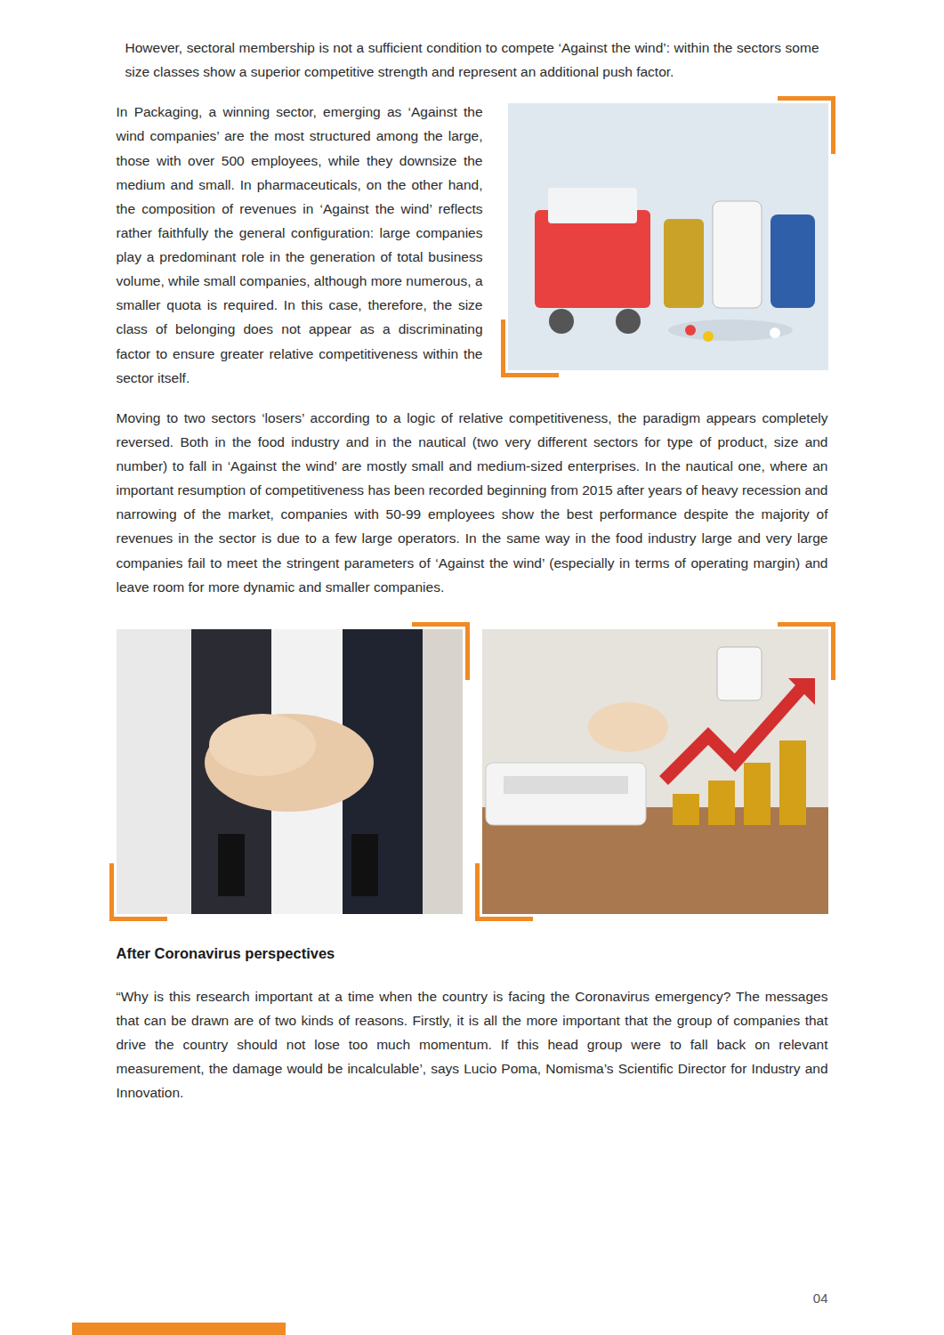However, sectoral membership is not a sufficient condition to compete ‘Against the wind’: within the sectors some size classes show a superior competitive strength and represent an additional push factor.
In Packaging, a winning sector, emerging as ‘Against the wind companies’ are the most structured among the large, those with over 500 employees, while they downsize the medium and small. In pharmaceuticals, on the other hand, the composition of revenues in ‘Against the wind’ reflects rather faithfully the general configuration: large companies play a predominant role in the generation of total business volume, while small companies, although more numerous, a smaller quota is required. In this case, therefore, the size class of belonging does not appear as a discriminating factor to ensure greater relative competitiveness within the sector itself.
Moving to two sectors ‘losers’ according to a logic of relative competitiveness, the paradigm appears completely reversed. Both in the food industry and in the nautical (two very different sectors for type of product, size and number) to fall in ‘Against the wind’ are mostly small and medium-sized enterprises. In the nautical one, where an important resumption of competitiveness has been recorded beginning from 2015 after years of heavy recession and narrowing of the market, companies with 50-99 employees show the best performance despite the majority of revenues in the sector is due to a few large operators. In the same way in the food industry large and very large companies fail to meet the stringent parameters of ‘Against the wind’ (especially in terms of operating margin) and leave room for more dynamic and smaller companies.
After Coronavirus perspectives
“Why is this research important at a time when the country is facing the Coronavirus emergency? The messages that can be drawn are of two kinds of reasons. Firstly, it is all the more important that the group of companies that drive the country should not lose too much momentum. If this head group were to fall back on relevant measurement, the damage would be incalculable’, says Lucio Poma, Nomisma’s Scientific Director for Industry and Innovation.
04